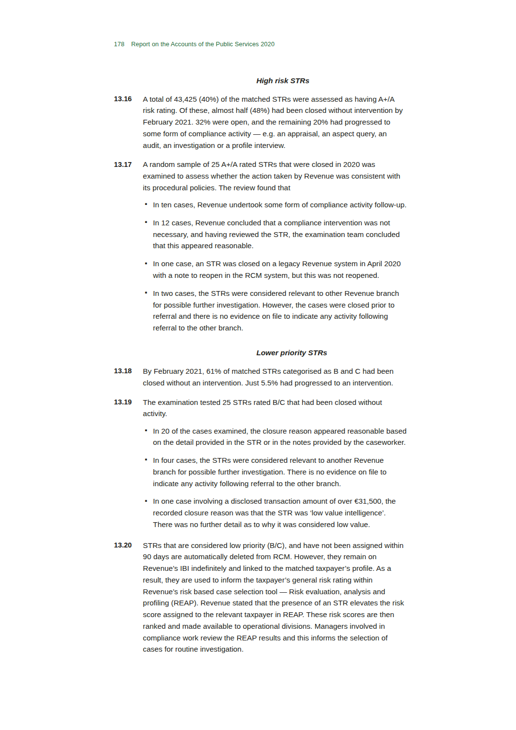178 Report on the Accounts of the Public Services 2020
High risk STRs
13.16
A total of 43,425 (40%) of the matched STRs were assessed as having A+/A risk rating. Of these, almost half (48%) had been closed without intervention by February 2021. 32% were open, and the remaining 20% had progressed to some form of compliance activity — e.g. an appraisal, an aspect query, an audit, an investigation or a profile interview.
13.17
A random sample of 25 A+/A rated STRs that were closed in 2020 was examined to assess whether the action taken by Revenue was consistent with its procedural policies. The review found that
In ten cases, Revenue undertook some form of compliance activity follow-up.
In 12 cases, Revenue concluded that a compliance intervention was not necessary, and having reviewed the STR, the examination team concluded that this appeared reasonable.
In one case, an STR was closed on a legacy Revenue system in April 2020 with a note to reopen in the RCM system, but this was not reopened.
In two cases, the STRs were considered relevant to other Revenue branch for possible further investigation. However, the cases were closed prior to referral and there is no evidence on file to indicate any activity following referral to the other branch.
Lower priority STRs
13.18
By February 2021, 61% of matched STRs categorised as B and C had been closed without an intervention. Just 5.5% had progressed to an intervention.
13.19
The examination tested 25 STRs rated B/C that had been closed without activity.
In 20 of the cases examined, the closure reason appeared reasonable based on the detail provided in the STR or in the notes provided by the caseworker.
In four cases, the STRs were considered relevant to another Revenue branch for possible further investigation. There is no evidence on file to indicate any activity following referral to the other branch.
In one case involving a disclosed transaction amount of over €31,500, the recorded closure reason was that the STR was ‘low value intelligence’. There was no further detail as to why it was considered low value.
13.20
STRs that are considered low priority (B/C), and have not been assigned within 90 days are automatically deleted from RCM. However, they remain on Revenue’s IBI indefinitely and linked to the matched taxpayer’s profile. As a result, they are used to inform the taxpayer’s general risk rating within Revenue’s risk based case selection tool — Risk evaluation, analysis and profiling (REAP). Revenue stated that the presence of an STR elevates the risk score assigned to the relevant taxpayer in REAP. These risk scores are then ranked and made available to operational divisions. Managers involved in compliance work review the REAP results and this informs the selection of cases for routine investigation.